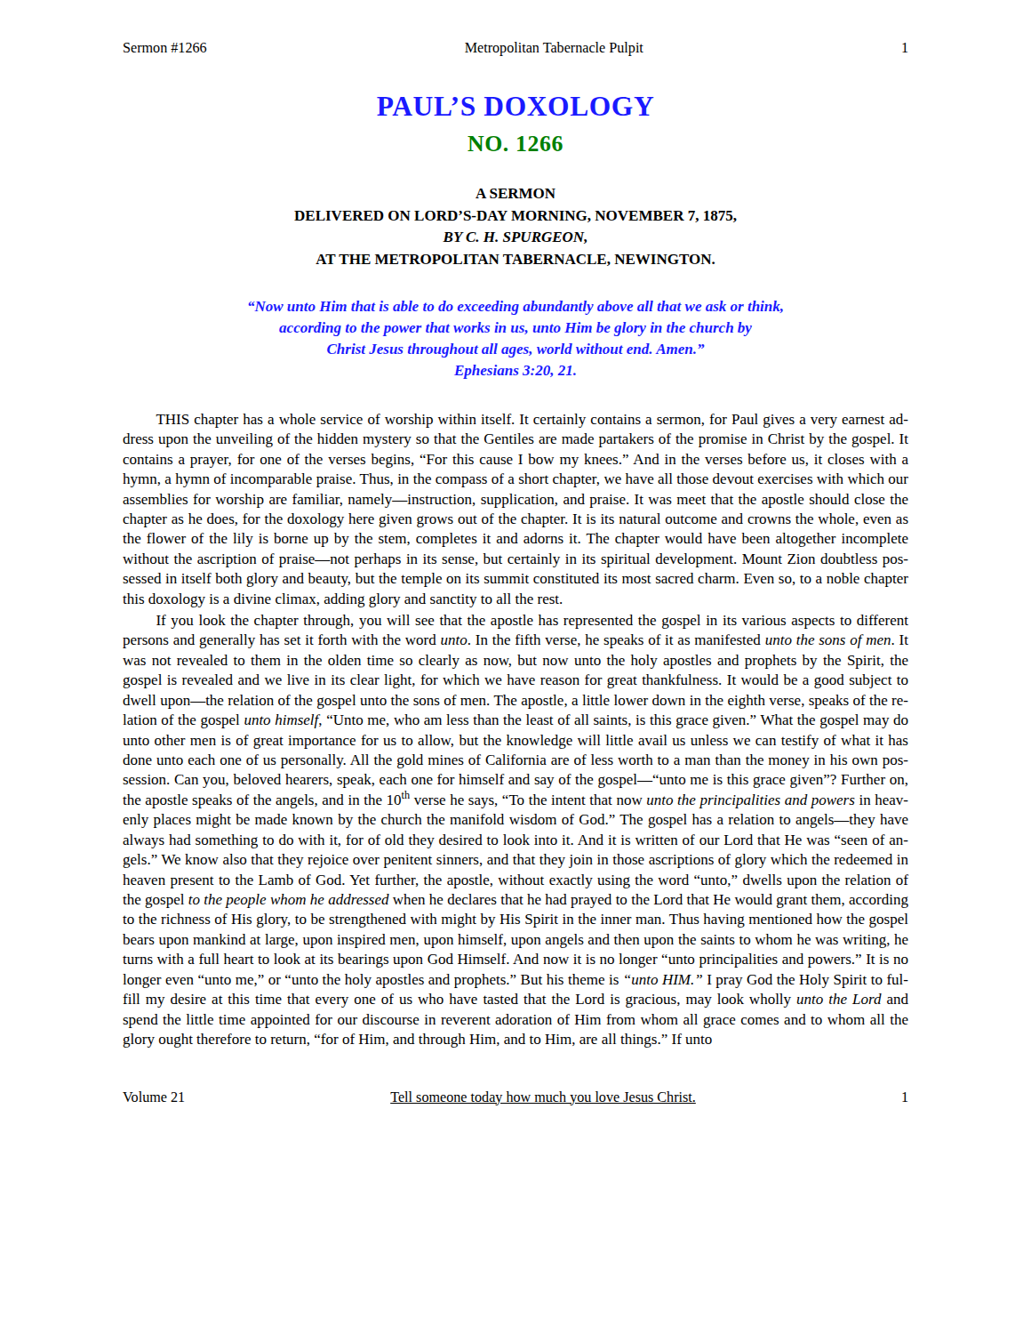Sermon #1266 Metropolitan Tabernacle Pulpit 1
PAUL’S DOXOLOGYNO. 1266
A SERMON
DELIVERED ON LORD’S-DAY MORNING, NOVEMBER 7, 1875,
BY C. H. SPURGEON,
AT THE METROPOLITAN TABERNACLE, NEWINGTON.
“Now unto Him that is able to do exceeding abundantly above all that we ask or think,
according to the power that works in us, unto Him be glory in the church by
Christ Jesus throughout all ages, world without end. Amen.”
Ephesians 3:20, 21.
THIS chapter has a whole service of worship within itself. It certainly contains a sermon, for Paul gives a very earnest address upon the unveiling of the hidden mystery so that the Gentiles are made partakers of the promise in Christ by the gospel. It contains a prayer, for one of the verses begins, “For this cause I bow my knees.” And in the verses before us, it closes with a hymn, a hymn of incomparable praise. Thus, in the compass of a short chapter, we have all those devout exercises with which our assemblies for worship are familiar, namely—instruction, supplication, and praise. It was meet that the apostle should close the chapter as he does, for the doxology here given grows out of the chapter. It is its natural outcome and crowns the whole, even as the flower of the lily is borne up by the stem, completes it and adorns it. The chapter would have been altogether incomplete without the ascription of praise—not perhaps in its sense, but certainly in its spiritual development. Mount Zion doubtless possessed in itself both glory and beauty, but the temple on its summit constituted its most sacred charm. Even so, to a noble chapter this doxology is a divine climax, adding glory and sanctity to all the rest.
If you look the chapter through, you will see that the apostle has represented the gospel in its various aspects to different persons and generally has set it forth with the word unto. In the fifth verse, he speaks of it as manifested unto the sons of men. It was not revealed to them in the olden time so clearly as now, but now unto the holy apostles and prophets by the Spirit, the gospel is revealed and we live in its clear light, for which we have reason for great thankfulness. It would be a good subject to dwell upon—the relation of the gospel unto the sons of men. The apostle, a little lower down in the eighth verse, speaks of the relation of the gospel unto himself, “Unto me, who am less than the least of all saints, is this grace given.” What the gospel may do unto other men is of great importance for us to allow, but the knowledge will little avail us unless we can testify of what it has done unto each one of us personally. All the gold mines of California are of less worth to a man than the money in his own possession. Can you, beloved hearers, speak, each one for himself and say of the gospel—“unto me is this grace given”? Further on, the apostle speaks of the angels, and in the 10th verse he says, “To the intent that now unto the principalities and powers in heavenly places might be made known by the church the manifold wisdom of God.” The gospel has a relation to angels—they have always had something to do with it, for of old they desired to look into it. And it is written of our Lord that He was “seen of angels.” We know also that they rejoice over penitent sinners, and that they join in those ascriptions of glory which the redeemed in heaven present to the Lamb of God. Yet further, the apostle, without exactly using the word “unto,” dwells upon the relation of the gospel to the people whom he addressed when he declares that he had prayed to the Lord that He would grant them, according to the richness of His glory, to be strengthened with might by His Spirit in the inner man. Thus having mentioned how the gospel bears upon mankind at large, upon inspired men, upon himself, upon angels and then upon the saints to whom he was writing, he turns with a full heart to look at its bearings upon God Himself. And now it is no longer “unto principalities and powers.” It is no longer even “unto me,” or “unto the holy apostles and prophets.” But his theme is “unto HIM.” I pray God the Holy Spirit to fulfill my desire at this time that every one of us who have tasted that the Lord is gracious, may look wholly unto the Lord and spend the little time appointed for our discourse in reverent adoration of Him from whom all grace comes and to whom all the glory ought therefore to return, “for of Him, and through Him, and to Him, are all things.” If unto
Volume 21 Tell someone today how much you love Jesus Christ. 1